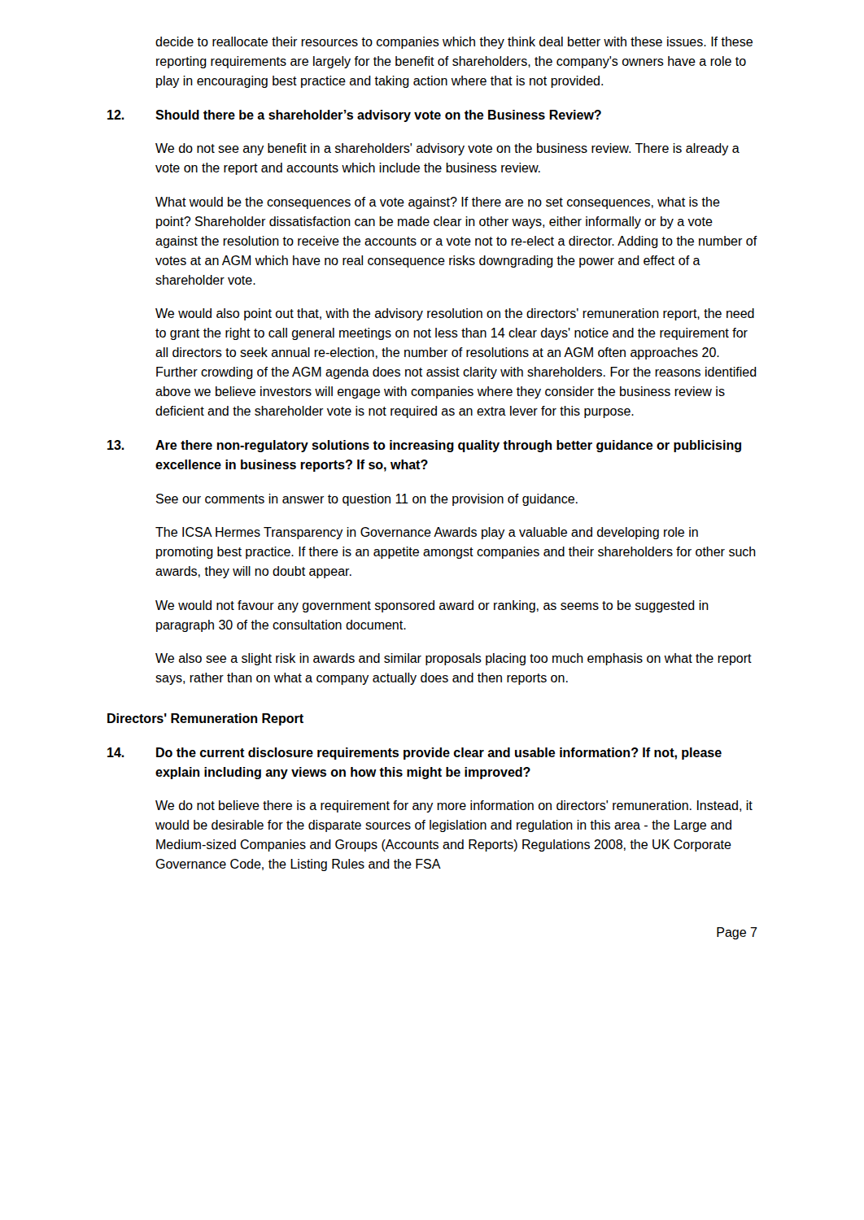decide to reallocate their resources to companies which they think deal better with these issues. If these reporting requirements are largely for the benefit of shareholders, the company's owners have a role to play in encouraging best practice and taking action where that is not provided.
12.
Should there be a shareholder’s advisory vote on the Business Review?
We do not see any benefit in a shareholders' advisory vote on the business review. There is already a vote on the report and accounts which include the business review.
What would be the consequences of a vote against? If there are no set consequences, what is the point? Shareholder dissatisfaction can be made clear in other ways, either informally or by a vote against the resolution to receive the accounts or a vote not to re-elect a director. Adding to the number of votes at an AGM which have no real consequence risks downgrading the power and effect of a shareholder vote.
We would also point out that, with the advisory resolution on the directors' remuneration report, the need to grant the right to call general meetings on not less than 14 clear days' notice and the requirement for all directors to seek annual re-election, the number of resolutions at an AGM often approaches 20. Further crowding of the AGM agenda does not assist clarity with shareholders. For the reasons identified above we believe investors will engage with companies where they consider the business review is deficient and the shareholder vote is not required as an extra lever for this purpose.
13.
Are there non-regulatory solutions to increasing quality through better guidance or publicising excellence in business reports? If so, what?
See our comments in answer to question 11 on the provision of guidance.
The ICSA Hermes Transparency in Governance Awards play a valuable and developing role in promoting best practice. If there is an appetite amongst companies and their shareholders for other such awards, they will no doubt appear.
We would not favour any government sponsored award or ranking, as seems to be suggested in paragraph 30 of the consultation document.
We also see a slight risk in awards and similar proposals placing too much emphasis on what the report says, rather than on what a company actually does and then reports on.
Directors' Remuneration Report
14.
Do the current disclosure requirements provide clear and usable information? If not, please explain including any views on how this might be improved?
We do not believe there is a requirement for any more information on directors' remuneration. Instead, it would be desirable for the disparate sources of legislation and regulation in this area - the Large and Medium-sized Companies and Groups (Accounts and Reports) Regulations 2008, the UK Corporate Governance Code, the Listing Rules and the FSA
Page 7